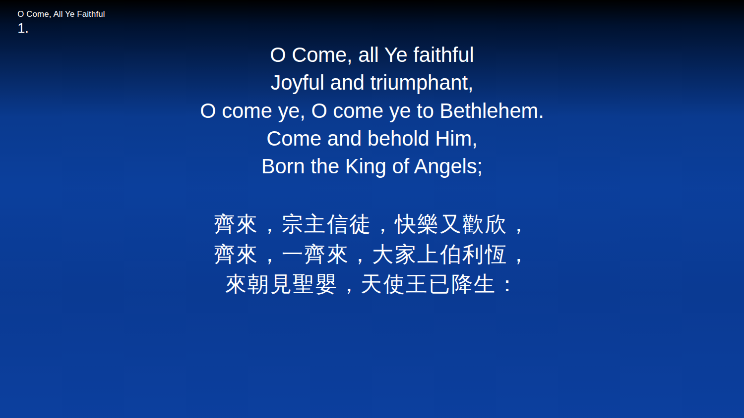O Come, All Ye Faithful
1.
O Come, all Ye faithful
Joyful and triumphant,
O come ye, O come ye to Bethlehem.
Come and behold Him,
Born the King of Angels;
齊來，宗主信徒，快樂又歡欣，
齊來，一齊來，大家上伯利恆，
來朝見聖嬰，天使王已降生：